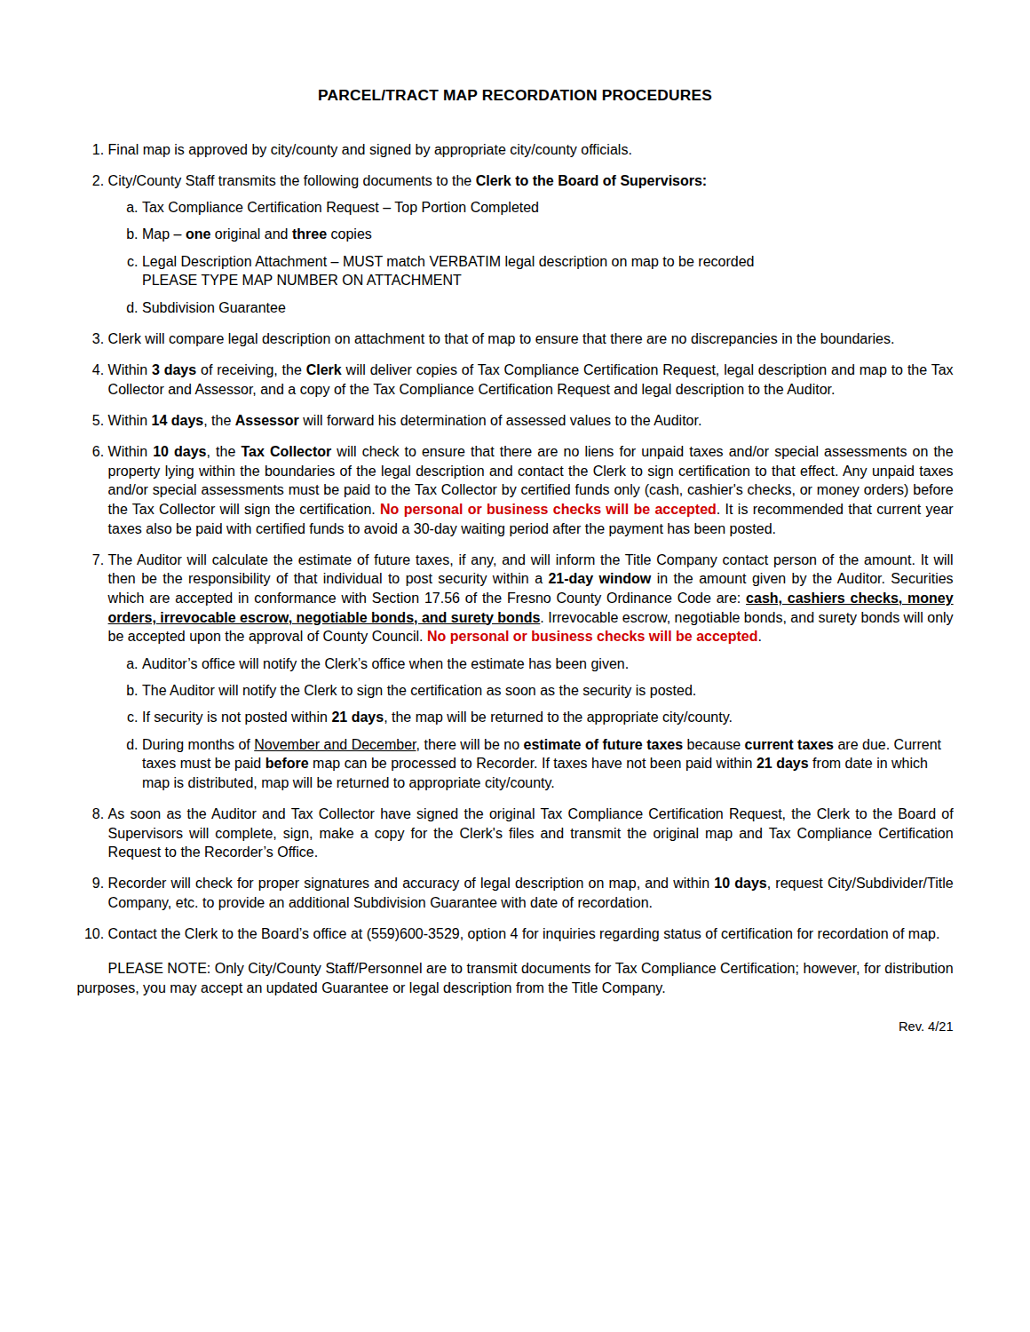PARCEL/TRACT MAP RECORDATION PROCEDURES
Final map is approved by city/county and signed by appropriate city/county officials.
City/County Staff transmits the following documents to the Clerk to the Board of Supervisors:
Tax Compliance Certification Request – Top Portion Completed
Map – one original and three copies
Legal Description Attachment – MUST match VERBATIM legal description on map to be recorded
PLEASE TYPE MAP NUMBER ON ATTACHMENT
Subdivision Guarantee
Clerk will compare legal description on attachment to that of map to ensure that there are no discrepancies in the boundaries.
Within 3 days of receiving, the Clerk will deliver copies of Tax Compliance Certification Request, legal description and map to the Tax Collector and Assessor, and a copy of the Tax Compliance Certification Request and legal description to the Auditor.
Within 14 days, the Assessor will forward his determination of assessed values to the Auditor.
Within 10 days, the Tax Collector will check to ensure that there are no liens for unpaid taxes and/or special assessments on the property lying within the boundaries of the legal description and contact the Clerk to sign certification to that effect. Any unpaid taxes and/or special assessments must be paid to the Tax Collector by certified funds only (cash, cashier's checks, or money orders) before the Tax Collector will sign the certification. No personal or business checks will be accepted. It is recommended that current year taxes also be paid with certified funds to avoid a 30-day waiting period after the payment has been posted.
The Auditor will calculate the estimate of future taxes, if any, and will inform the Title Company contact person of the amount. It will then be the responsibility of that individual to post security within a 21-day window in the amount given by the Auditor. Securities which are accepted in conformance with Section 17.56 of the Fresno County Ordinance Code are: cash, cashiers checks, money orders, irrevocable escrow, negotiable bonds, and surety bonds. Irrevocable escrow, negotiable bonds, and surety bonds will only be accepted upon the approval of County Council. No personal or business checks will be accepted.
Auditor’s office will notify the Clerk’s office when the estimate has been given.
The Auditor will notify the Clerk to sign the certification as soon as the security is posted.
If security is not posted within 21 days, the map will be returned to the appropriate city/county.
During months of November and December, there will be no estimate of future taxes because current taxes are due. Current taxes must be paid before map can be processed to Recorder. If taxes have not been paid within 21 days from date in which map is distributed, map will be returned to appropriate city/county.
As soon as the Auditor and Tax Collector have signed the original Tax Compliance Certification Request, the Clerk to the Board of Supervisors will complete, sign, make a copy for the Clerk's files and transmit the original map and Tax Compliance Certification Request to the Recorder’s Office.
Recorder will check for proper signatures and accuracy of legal description on map, and within 10 days, request City/Subdivider/Title Company, etc. to provide an additional Subdivision Guarantee with date of recordation.
Contact the Clerk to the Board’s office at (559)600-3529, option 4 for inquiries regarding status of certification for recordation of map.
PLEASE NOTE: Only City/County Staff/Personnel are to transmit documents for Tax Compliance Certification; however, for distribution purposes, you may accept an updated Guarantee or legal description from the Title Company.
Rev. 4/21